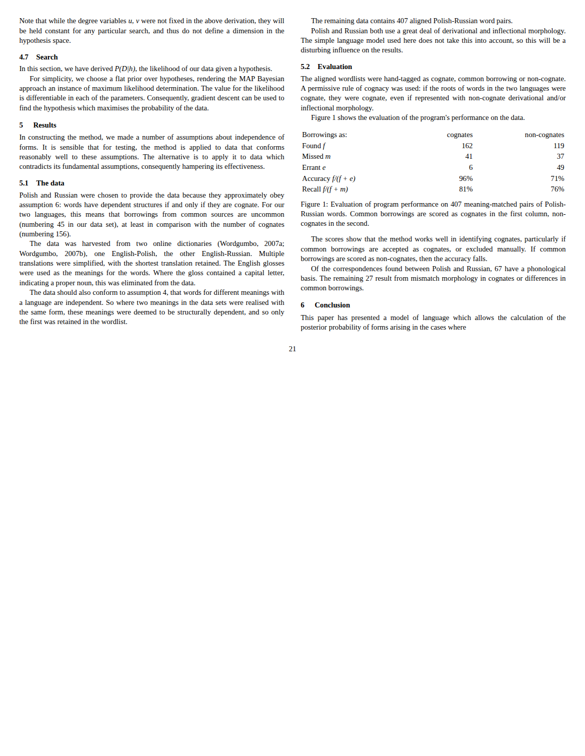Note that while the degree variables u, v were not fixed in the above derivation, they will be held constant for any particular search, and thus do not define a dimension in the hypothesis space.
4.7 Search
In this section, we have derived P(D|h), the likelihood of our data given a hypothesis.
For simplicity, we choose a flat prior over hypotheses, rendering the MAP Bayesian approach an instance of maximum likelihood determination. The value for the likelihood is differentiable in each of the parameters. Consequently, gradient descent can be used to find the hypothesis which maximises the probability of the data.
5 Results
In constructing the method, we made a number of assumptions about independence of forms. It is sensible that for testing, the method is applied to data that conforms reasonably well to these assumptions. The alternative is to apply it to data which contradicts its fundamental assumptions, consequently hampering its effectiveness.
5.1 The data
Polish and Russian were chosen to provide the data because they approximately obey assumption 6: words have dependent structures if and only if they are cognate. For our two languages, this means that borrowings from common sources are uncommon (numbering 45 in our data set), at least in comparison with the number of cognates (numbering 156).
The data was harvested from two online dictionaries (Wordgumbo, 2007a; Wordgumbo, 2007b), one English-Polish, the other English-Russian. Multiple translations were simplified, with the shortest translation retained. The English glosses were used as the meanings for the words. Where the gloss contained a capital letter, indicating a proper noun, this was eliminated from the data.
The data should also conform to assumption 4, that words for different meanings with a language are independent. So where two meanings in the data sets were realised with the same form, these meanings were deemed to be structurally dependent, and so only the first was retained in the wordlist.
The remaining data contains 407 aligned Polish-Russian word pairs.
Polish and Russian both use a great deal of derivational and inflectional morphology. The simple language model used here does not take this into account, so this will be a disturbing influence on the results.
5.2 Evaluation
The aligned wordlists were hand-tagged as cognate, common borrowing or non-cognate. A permissive rule of cognacy was used: if the roots of words in the two languages were cognate, they were cognate, even if represented with non-cognate derivational and/or inflectional morphology.
Figure 1 shows the evaluation of the program's performance on the data.
| Borrowings as: | cognates | non-cognates |
| Found f | 162 | 119 |
| Missed m | 41 | 37 |
| Errant e | 6 | 49 |
| Accuracy f/(f + e) | 96% | 71% |
| Recall f/(f + m) | 81% | 76% |
Figure 1: Evaluation of program performance on 407 meaning-matched pairs of Polish-Russian words. Common borrowings are scored as cognates in the first column, non-cognates in the second.
The scores show that the method works well in identifying cognates, particularly if common borrowings are accepted as cognates, or excluded manually. If common borrowings are scored as non-cognates, then the accuracy falls.
Of the correspondences found between Polish and Russian, 67 have a phonological basis. The remaining 27 result from mismatch morphology in cognates or differences in common borrowings.
6 Conclusion
This paper has presented a model of language which allows the calculation of the posterior probability of forms arising in the cases where
21